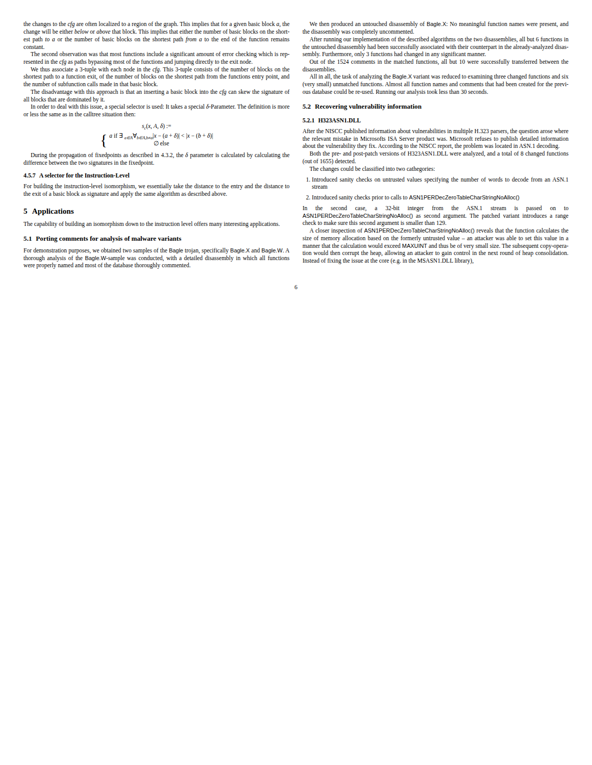the changes to the cfg are often localized to a region of the graph. This implies that for a given basic block a, the change will be either below or above that block. This implies that either the number of basic blocks on the shortest path to a or the number of basic blocks on the shortest path from a to the end of the function remains constant.
The second observation was that most functions include a significant amount of error checking which is represented in the cfg as paths bypassing most of the functions and jumping directly to the exit node.
We thus associate a 3-tuple with each node in the cfg. This 3-tuple consists of the number of blocks on the shortest path to a function exit, of the number of blocks on the shortest path from the functions entry point, and the number of subfunction calls made in that basic block.
The disadvantage with this approach is that an inserting a basic block into the cfg can skew the signature of all blocks that are dominated by it.
In order to deal with this issue, a special selector is used: It takes a special δ-Parameter. The definition is more or less the same as in the calltree situation then:
sc(x, A, δ) :=
{ a if ∃ a∈A∀b∈A,b≠a|x − (a + δ)| < |x − (b + δ)|
∅ else
During the propagation of fixedpoints as described in 4.3.2, the δ parameter is calculated by calculating the difference between the two signatures in the fixedpoint.
4.5.7 A selector for the Instruction-Level
For building the instruction-level isomorphism, we essentially take the distance to the entry and the distance to the exit of a basic block as signature and apply the same algorithm as described above.
5 Applications
The capability of building an isomorphism down to the instruction level offers many interesting applications.
5.1 Porting comments for analysis of malware variants
For demonstration purposes, we obtained two samples of the Bagle trojan, specifically Bagle.X and Bagle.W. A thorough analysis of the Bagle.W-sample was conducted, with a detailed disassembly in which all functions were properly named and most of the database thoroughly commented.
We then produced an untouched disassembly of Bagle.X: No meaningful function names were present, and the disassembly was completely uncommented.
After running our implementation of the described algorithms on the two disassemblies, all but 6 functions in the untouched disassembly had been successfully associated with their counterpart in the already-analyzed disassembly. Furthermore, only 3 functions had changed in any significant manner.
Out of the 1524 comments in the matched functions, all but 10 were successfully transferred between the disassemblies.
All in all, the task of analyzing the Bagle.X variant was reduced to examining three changed functions and six (very small) unmatched functions. Almost all function names and comments that had been created for the previous database could be re-used. Running our analysis took less than 30 seconds.
5.2 Recovering vulnerability information
5.2.1 H323ASN1.DLL
After the NISCC published information about vulnerabilities in multiple H.323 parsers, the question arose where the relevant mistake in Microsofts ISA Server product was. Microsoft refuses to publish detailed information about the vulnerability they fix. According to the NISCC report, the problem was located in ASN.1 decoding.
Both the pre- and post-patch versions of H323ASN1.DLL were analyzed, and a total of 8 changed functions (out of 1655) detected.
The changes could be classified into two cathegories:
Introduced sanity checks on untrusted values specifying the number of words to decode from an ASN.1 stream
Introduced sanity checks prior to calls to ASN1PERDecZeroTableCharStringNoAlloc()
In the second case, a 32-bit integer from the ASN.1 stream is passed on to ASN1PERDecZeroTableCharStringNoAlloc() as second argument. The patched variant introduces a range check to make sure this second argument is smaller than 129.
A closer inspection of ASN1PERDecZeroTableCharStringNoAlloc() reveals that the function calculates the size of memory allocation based on the formerly untrusted value – an attacker was able to set this value in a manner that the calculation would exceed MAXUINT and thus be of very small size. The subsequent copy-operation would then corrupt the heap, allowing an attacker to gain control in the next round of heap consolidation. Instead of fixing the issue at the core (e.g. in the MSASN1.DLL library),
6